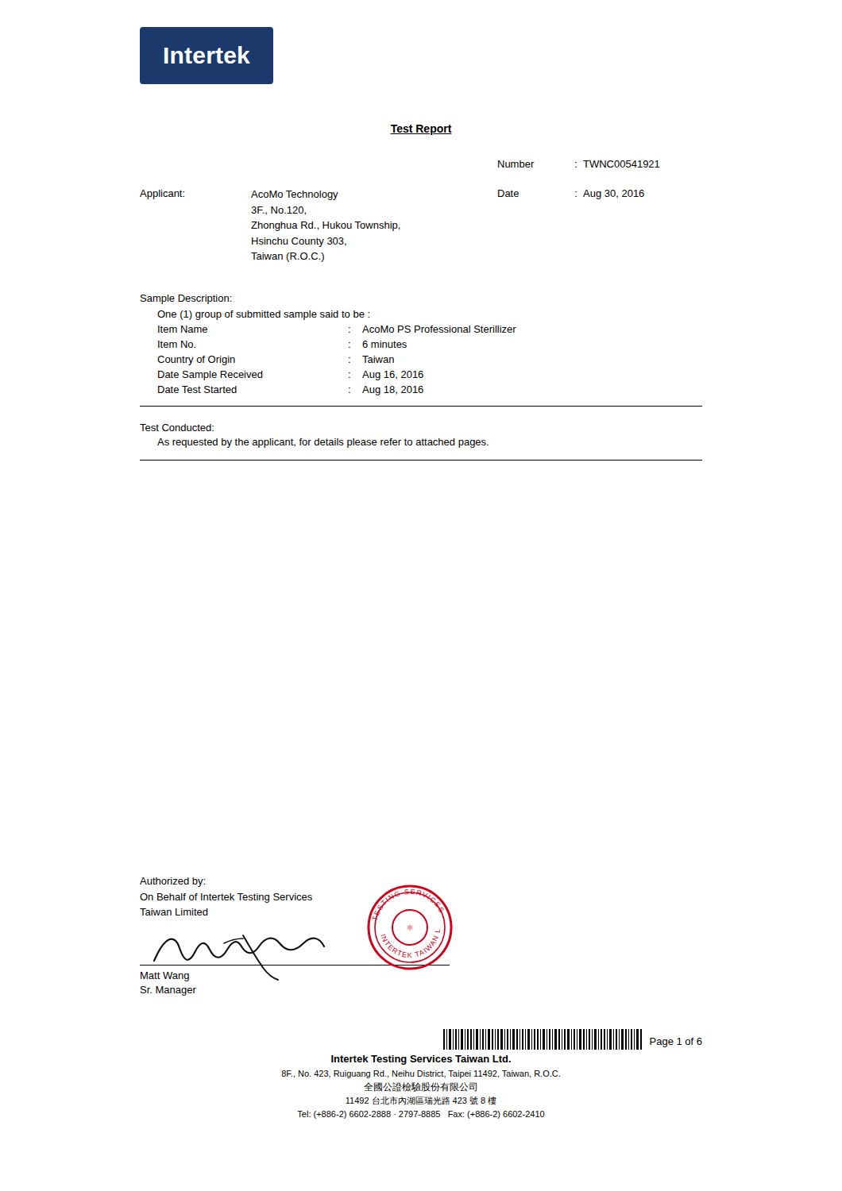Intertek
Test Report
Number
:
TWNC00541921
Applicant:
AcoMo Technology
3F., No.120,
Zhonghua Rd., Hukou Township,
Hsinchu County 303,
Taiwan (R.O.C.)
Date
:
Aug 30, 2016
Sample Description:
One (1) group of submitted sample said to be :
| Item Name | : | AcoMo PS Professional Sterillizer |
| Item No. | : | 6 minutes |
| Country of Origin | : | Taiwan |
| Date Sample Received | : | Aug 16, 2016 |
| Date Test Started | : | Aug 18, 2016 |
Test Conducted:
As requested by the applicant, for details please refer to attached pages.
Authorized by:
On Behalf of Intertek Testing Services
Taiwan Limited
TESTING SERVICES INTERTEK TAIWAN LTD ⚛
Matt Wang
Sr. Manager
Page 1 of 6
Intertek Testing Services Taiwan Ltd.
8F., No. 423, Ruiguang Rd., Neihu District, Taipei 11492, Taiwan, R.O.C.
全國公證檢驗股份有限公司
11492 台北市內湖區瑞光路 423 號 8 樓
Tel: (+886-2) 6602-2888 · 2797-8885 Fax: (+886-2) 6602-2410